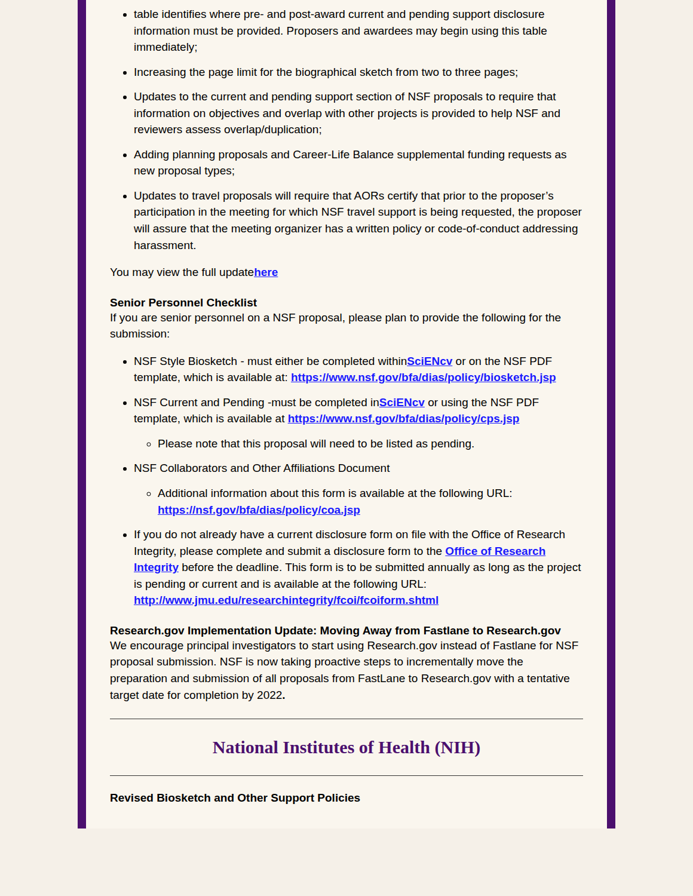table identifies where pre- and post-award current and pending support disclosure information must be provided. Proposers and awardees may begin using this table immediately;
Increasing the page limit for the biographical sketch from two to three pages;
Updates to the current and pending support section of NSF proposals to require that information on objectives and overlap with other projects is provided to help NSF and reviewers assess overlap/duplication;
Adding planning proposals and Career-Life Balance supplemental funding requests as new proposal types;
Updates to travel proposals will require that AORs certify that prior to the proposer’s participation in the meeting for which NSF travel support is being requested, the proposer will assure that the meeting organizer has a written policy or code-of-conduct addressing harassment.
You may view the full updatehere
Senior Personnel Checklist
If you are senior personnel on a NSF proposal, please plan to provide the following for the submission:
NSF Style Biosketch - must either be completed withinSciENcv or on the NSF PDF template, which is available at: https://www.nsf.gov/bfa/dias/policy/biosketch.jsp
NSF Current and Pending -must be completed inSciENcv or using the NSF PDF template, which is available at https://www.nsf.gov/bfa/dias/policy/cps.jsp
Please note that this proposal will need to be listed as pending.
NSF Collaborators and Other Affiliations Document
Additional information about this form is available at the following URL: https://nsf.gov/bfa/dias/policy/coa.jsp
If you do not already have a current disclosure form on file with the Office of Research Integrity, please complete and submit a disclosure form to the Office of Research Integrity before the deadline. This form is to be submitted annually as long as the project is pending or current and is available at the following URL: http://www.jmu.edu/researchintegrity/fcoi/fcoiform.shtml
Research.gov Implementation Update: Moving Away from Fastlane to Research.gov
We encourage principal investigators to start using Research.gov instead of Fastlane for NSF proposal submission. NSF is now taking proactive steps to incrementally move the preparation and submission of all proposals from FastLane to Research.gov with a tentative target date for completion by 2022.
National Institutes of Health (NIH)
Revised Biosketch and Other Support Policies